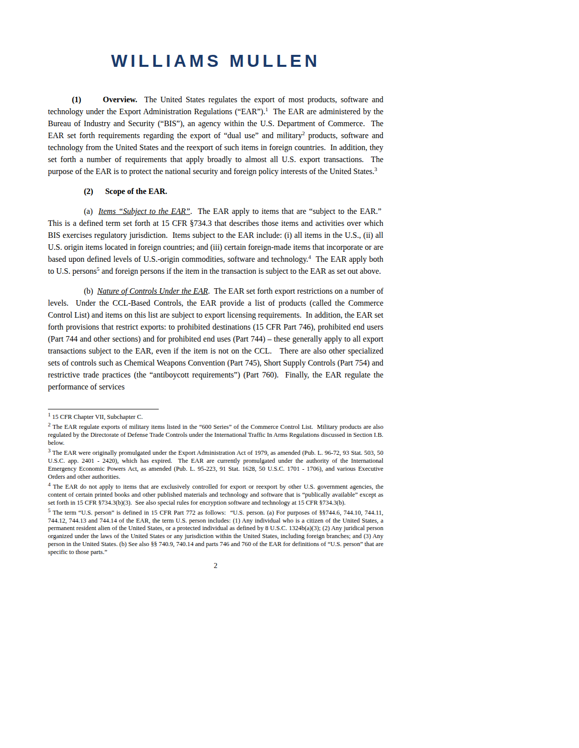WILLIAMS MULLEN
(1) Overview. The United States regulates the export of most products, software and technology under the Export Administration Regulations (“EAR”).1 The EAR are administered by the Bureau of Industry and Security (“BIS”), an agency within the U.S. Department of Commerce. The EAR set forth requirements regarding the export of “dual use” and military2 products, software and technology from the United States and the reexport of such items in foreign countries. In addition, they set forth a number of requirements that apply broadly to almost all U.S. export transactions. The purpose of the EAR is to protect the national security and foreign policy interests of the United States.3
(2) Scope of the EAR.
(a) Items “Subject to the EAR”. The EAR apply to items that are “subject to the EAR.” This is a defined term set forth at 15 CFR §734.3 that describes those items and activities over which BIS exercises regulatory jurisdiction. Items subject to the EAR include: (i) all items in the U.S., (ii) all U.S. origin items located in foreign countries; and (iii) certain foreign-made items that incorporate or are based upon defined levels of U.S.-origin commodities, software and technology.4 The EAR apply both to U.S. persons5 and foreign persons if the item in the transaction is subject to the EAR as set out above.
(b) Nature of Controls Under the EAR. The EAR set forth export restrictions on a number of levels. Under the CCL-Based Controls, the EAR provide a list of products (called the Commerce Control List) and items on this list are subject to export licensing requirements. In addition, the EAR set forth provisions that restrict exports: to prohibited destinations (15 CFR Part 746), prohibited end users (Part 744 and other sections) and for prohibited end uses (Part 744) – these generally apply to all export transactions subject to the EAR, even if the item is not on the CCL. There are also other specialized sets of controls such as Chemical Weapons Convention (Part 745), Short Supply Controls (Part 754) and restrictive trade practices (the “antiboycott requirements”) (Part 760). Finally, the EAR regulate the performance of services
1 15 CFR Chapter VII, Subchapter C.
2 The EAR regulate exports of military items listed in the “600 Series” of the Commerce Control List. Military products are also regulated by the Directorate of Defense Trade Controls under the International Traffic In Arms Regulations discussed in Section I.B. below.
3 The EAR were originally promulgated under the Export Administration Act of 1979, as amended (Pub. L. 96-72, 93 Stat. 503, 50 U.S.C. app. 2401 - 2420), which has expired. The EAR are currently promulgated under the authority of the International Emergency Economic Powers Act, as amended (Pub. L. 95-223, 91 Stat. 1628, 50 U.S.C. 1701 - 1706), and various Executive Orders and other authorities.
4 The EAR do not apply to items that are exclusively controlled for export or reexport by other U.S. government agencies, the content of certain printed books and other published materials and technology and software that is “publically available” except as set forth in 15 CFR §734.3(b)(3). See also special rules for encryption software and technology at 15 CFR §734.3(b).
5 The term “U.S. person” is defined in 15 CFR Part 772 as follows: “U.S. person. (a) For purposes of §§744.6, 744.10, 744.11, 744.12, 744.13 and 744.14 of the EAR, the term U.S. person includes: (1) Any individual who is a citizen of the United States, a permanent resident alien of the United States, or a protected individual as defined by 8 U.S.C. 1324b(a)(3); (2) Any juridical person organized under the laws of the United States or any jurisdiction within the United States, including foreign branches; and (3) Any person in the United States. (b) See also §§ 740.9, 740.14 and parts 746 and 760 of the EAR for definitions of “U.S. person” that are specific to those parts.”
2